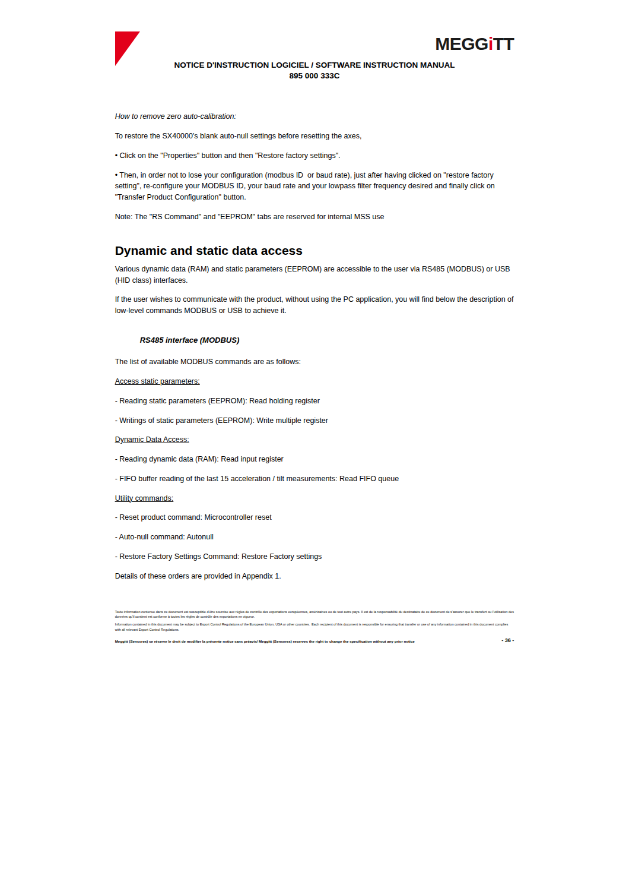MEGGi TT
NOTICE D'INSTRUCTION LOGICIEL / SOFTWARE INSTRUCTION MANUAL
895 000 333C
How to remove zero auto-calibration:
To restore the SX40000's blank auto-null settings before resetting the axes,
• Click on the "Properties" button and then "Restore factory settings".
• Then, in order not to lose your configuration (modbus ID or baud rate), just after having clicked on "restore factory setting", re-configure your MODBUS ID, your baud rate and your lowpass filter frequency desired and finally click on "Transfer Product Configuration" button.
Note: The "RS Command" and "EEPROM" tabs are reserved for internal MSS use
Dynamic and static data access
Various dynamic data (RAM) and static parameters (EEPROM) are accessible to the user via RS485 (MODBUS) or USB (HID class) interfaces.
If the user wishes to communicate with the product, without using the PC application, you will find below the description of low-level commands MODBUS or USB to achieve it.
RS485 interface (MODBUS)
The list of available MODBUS commands are as follows:
Access static parameters:
- Reading static parameters (EEPROM): Read holding register
- Writings of static parameters (EEPROM): Write multiple register
Dynamic Data Access:
- Reading dynamic data (RAM): Read input register
- FIFO buffer reading of the last 15 acceleration / tilt measurements: Read FIFO queue
Utility commands:
- Reset product command: Microcontroller reset
- Auto-null command: Autonull
- Restore Factory Settings Command: Restore Factory settings
Details of these orders are provided in Appendix 1.
Toute information contenue dans ce document est susceptible d'être soumise aux règles de contrôle des exportations européennes, américaines ou de tout autre pays. Il est de la responsabilité du destinataire de ce document de s'assurer que le transfert ou l'utilisation des données qu'il contient est conforme à toutes les règles de contrôle des exportations en vigueur.
Information contained in this document may be subject to Export Control Regulations of the European Union, USA or other countries. Each recipient of this document is responsible for ensuring that transfer or use of any information contained in this document complies with all relevant Export Control Regulations.
Meggitt (Sensorex) se réserve le droit de modifier la présente notice sans préavis/ Meggitt (Sensorex) reserves the right to change the specification without any prior notice
- 36 -